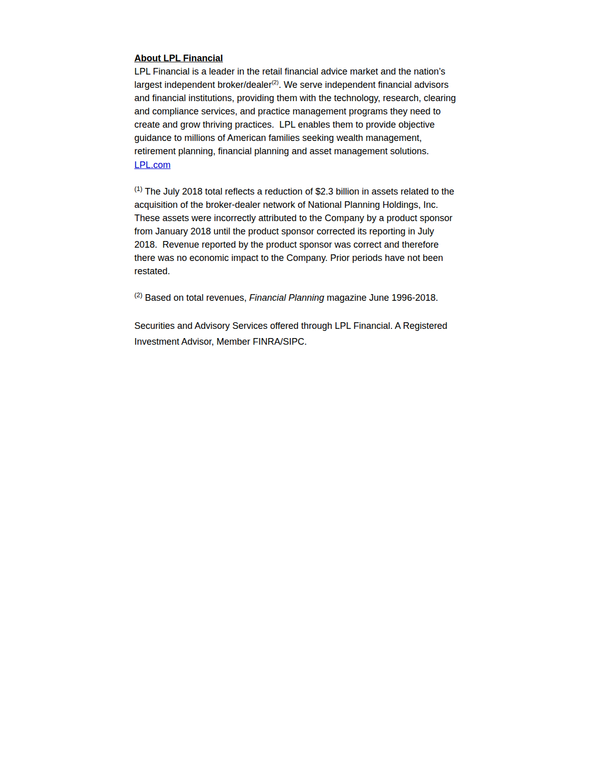About LPL Financial
LPL Financial is a leader in the retail financial advice market and the nation’s largest independent broker/dealer(2). We serve independent financial advisors and financial institutions, providing them with the technology, research, clearing and compliance services, and practice management programs they need to create and grow thriving practices. LPL enables them to provide objective guidance to millions of American families seeking wealth management, retirement planning, financial planning and asset management solutions. LPL.com
(1) The July 2018 total reflects a reduction of $2.3 billion in assets related to the acquisition of the broker-dealer network of National Planning Holdings, Inc. These assets were incorrectly attributed to the Company by a product sponsor from January 2018 until the product sponsor corrected its reporting in July 2018. Revenue reported by the product sponsor was correct and therefore there was no economic impact to the Company. Prior periods have not been restated.
(2) Based on total revenues, Financial Planning magazine June 1996-2018.
Securities and Advisory Services offered through LPL Financial. A Registered Investment Advisor, Member FINRA/SIPC.